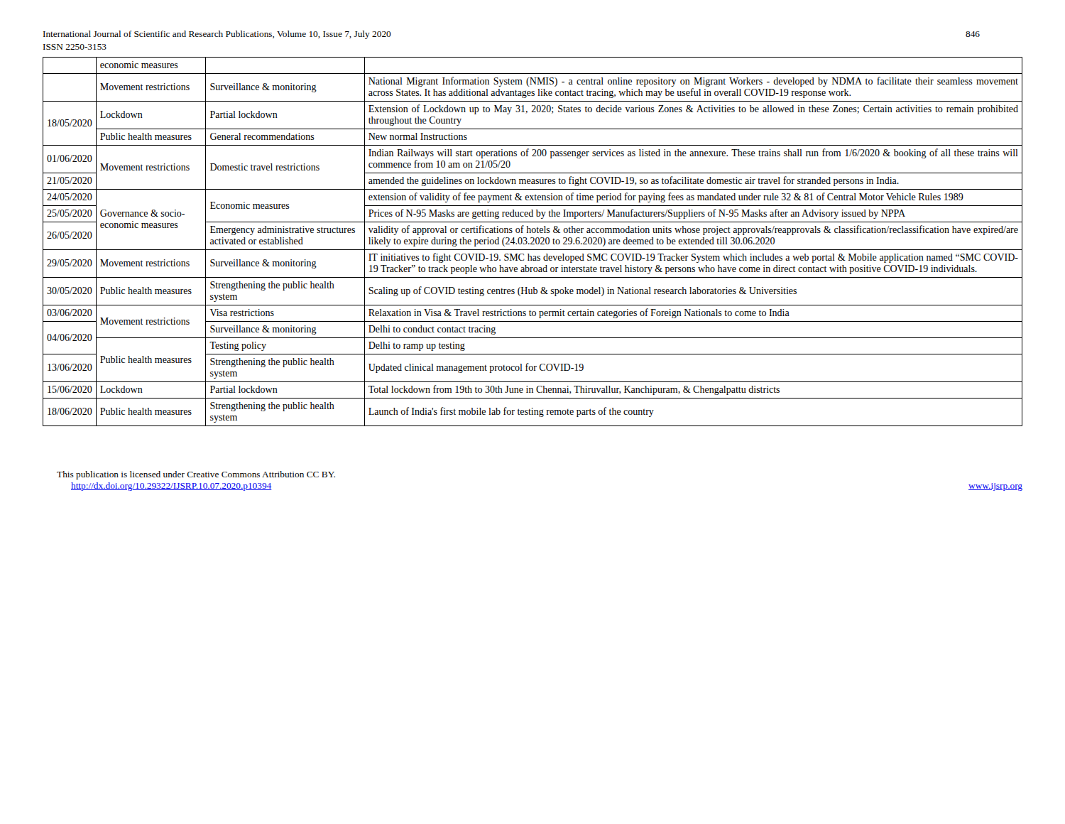International Journal of Scientific and Research Publications, Volume 10, Issue 7, July 2020
846
ISSN 2250-3153
| | economic measures | | |
| | Movement restrictions | Surveillance & monitoring | National Migrant Information System (NMIS) - a central online repository on Migrant Workers - developed by NDMA to facilitate their seamless movement across States. It has additional advantages like contact tracing, which may be useful in overall COVID-19 response work. |
| 18/05/2020 | Lockdown | Partial lockdown | Extension of Lockdown up to May 31, 2020; States to decide various Zones & Activities to be allowed in these Zones; Certain activities to remain prohibited throughout the Country |
| Public health measures | General recommendations | New normal Instructions |
| 01/06/2020 | Movement restrictions | Domestic travel restrictions | Indian Railways will start operations of 200 passenger services as listed in the annexure. These trains shall run from 1/6/2020 & booking of all these trains will commence from 10 am on 21/05/20 |
| 21/05/2020 | amended the guidelines on lockdown measures to fight COVID-19, so as tofacilitate domestic air travel for stranded persons in India. |
| 24/05/2020 | Governance & socio-economic measures | Economic measures | extension of validity of fee payment & extension of time period for paying fees as mandated under rule 32 & 81 of Central Motor Vehicle Rules 1989 |
| 25/05/2020 | Prices of N-95 Masks are getting reduced by the Importers/ Manufacturers/Suppliers of N-95 Masks after an Advisory issued by NPPA |
| 26/05/2020 | Emergency administrative structures activated or established | validity of approval or certifications of hotels & other accommodation units whose project approvals/reapprovals & classification/reclassification have expired/are likely to expire during the period (24.03.2020 to 29.6.2020) are deemed to be extended till 30.06.2020 |
| 29/05/2020 | Movement restrictions | Surveillance & monitoring | IT initiatives to fight COVID-19. SMC has developed SMC COVID-19 Tracker System which includes a web portal & Mobile application named “SMC COVID-19 Tracker” to track people who have abroad or interstate travel history & persons who have come in direct contact with positive COVID-19 individuals. |
| 30/05/2020 | Public health measures | Strengthening the public health system | Scaling up of COVID testing centres (Hub & spoke model) in National research laboratories & Universities |
| 03/06/2020 | Movement restrictions | Visa restrictions | Relaxation in Visa & Travel restrictions to permit certain categories of Foreign Nationals to come to India |
| 04/06/2020 | Surveillance & monitoring | Delhi to conduct contact tracing |
| Public health measures | Testing policy | Delhi to ramp up testing |
| 13/06/2020 | Strengthening the public health system | Updated clinical management protocol for COVID-19 |
| 15/06/2020 | Lockdown | Partial lockdown | Total lockdown from 19th to 30th June in Chennai, Thiruvallur, Kanchipuram, & Chengalpattu districts |
| 18/06/2020 | Public health measures | Strengthening the public health system | Launch of India's first mobile lab for testing remote parts of the country |
This publication is licensed under Creative Commons Attribution CC BY.
http://dx.doi.org/10.29322/IJSRP.10.07.2020.p10394 www.ijsrp.org